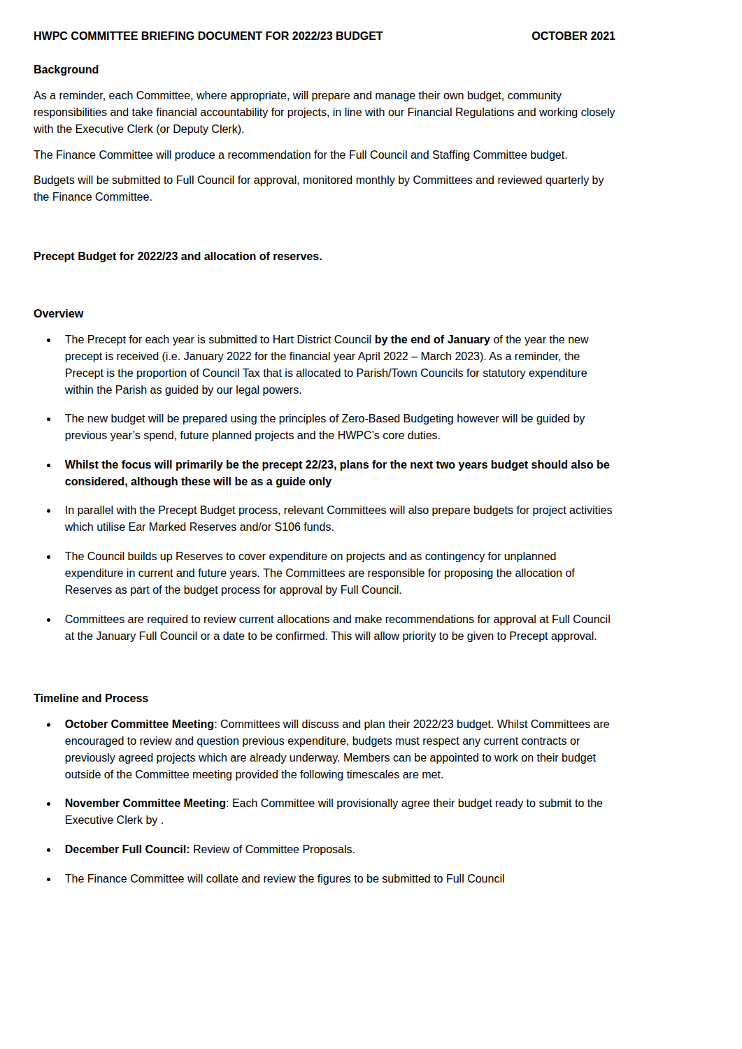HWPC COMMITTEE BRIEFING DOCUMENT FOR 2022/23 BUDGET OCTOBER 2021
Background
As a reminder, each Committee, where appropriate, will prepare and manage their own budget, community responsibilities and take financial accountability for projects, in line with our Financial Regulations and working closely with the Executive Clerk (or Deputy Clerk).
The Finance Committee will produce a recommendation for the Full Council and Staffing Committee budget.
Budgets will be submitted to Full Council for approval, monitored monthly by Committees and reviewed quarterly by the Finance Committee.
Precept Budget for 2022/23 and allocation of reserves.
Overview
The Precept for each year is submitted to Hart District Council by the end of January of the year the new precept is received (i.e. January 2022 for the financial year April 2022 – March 2023). As a reminder, the Precept is the proportion of Council Tax that is allocated to Parish/Town Councils for statutory expenditure within the Parish as guided by our legal powers.
The new budget will be prepared using the principles of Zero-Based Budgeting however will be guided by previous year’s spend, future planned projects and the HWPC’s core duties.
Whilst the focus will primarily be the precept 22/23, plans for the next two years budget should also be considered, although these will be as a guide only
In parallel with the Precept Budget process, relevant Committees will also prepare budgets for project activities which utilise Ear Marked Reserves and/or S106 funds.
The Council builds up Reserves to cover expenditure on projects and as contingency for unplanned expenditure in current and future years. The Committees are responsible for proposing the allocation of Reserves as part of the budget process for approval by Full Council.
Committees are required to review current allocations and make recommendations for approval at Full Council at the January Full Council or a date to be confirmed. This will allow priority to be given to Precept approval.
Timeline and Process
October Committee Meeting: Committees will discuss and plan their 2022/23 budget. Whilst Committees are encouraged to review and question previous expenditure, budgets must respect any current contracts or previously agreed projects which are already underway. Members can be appointed to work on their budget outside of the Committee meeting provided the following timescales are met.
November Committee Meeting: Each Committee will provisionally agree their budget ready to submit to the Executive Clerk by .
December Full Council: Review of Committee Proposals.
The Finance Committee will collate and review the figures to be submitted to Full Council